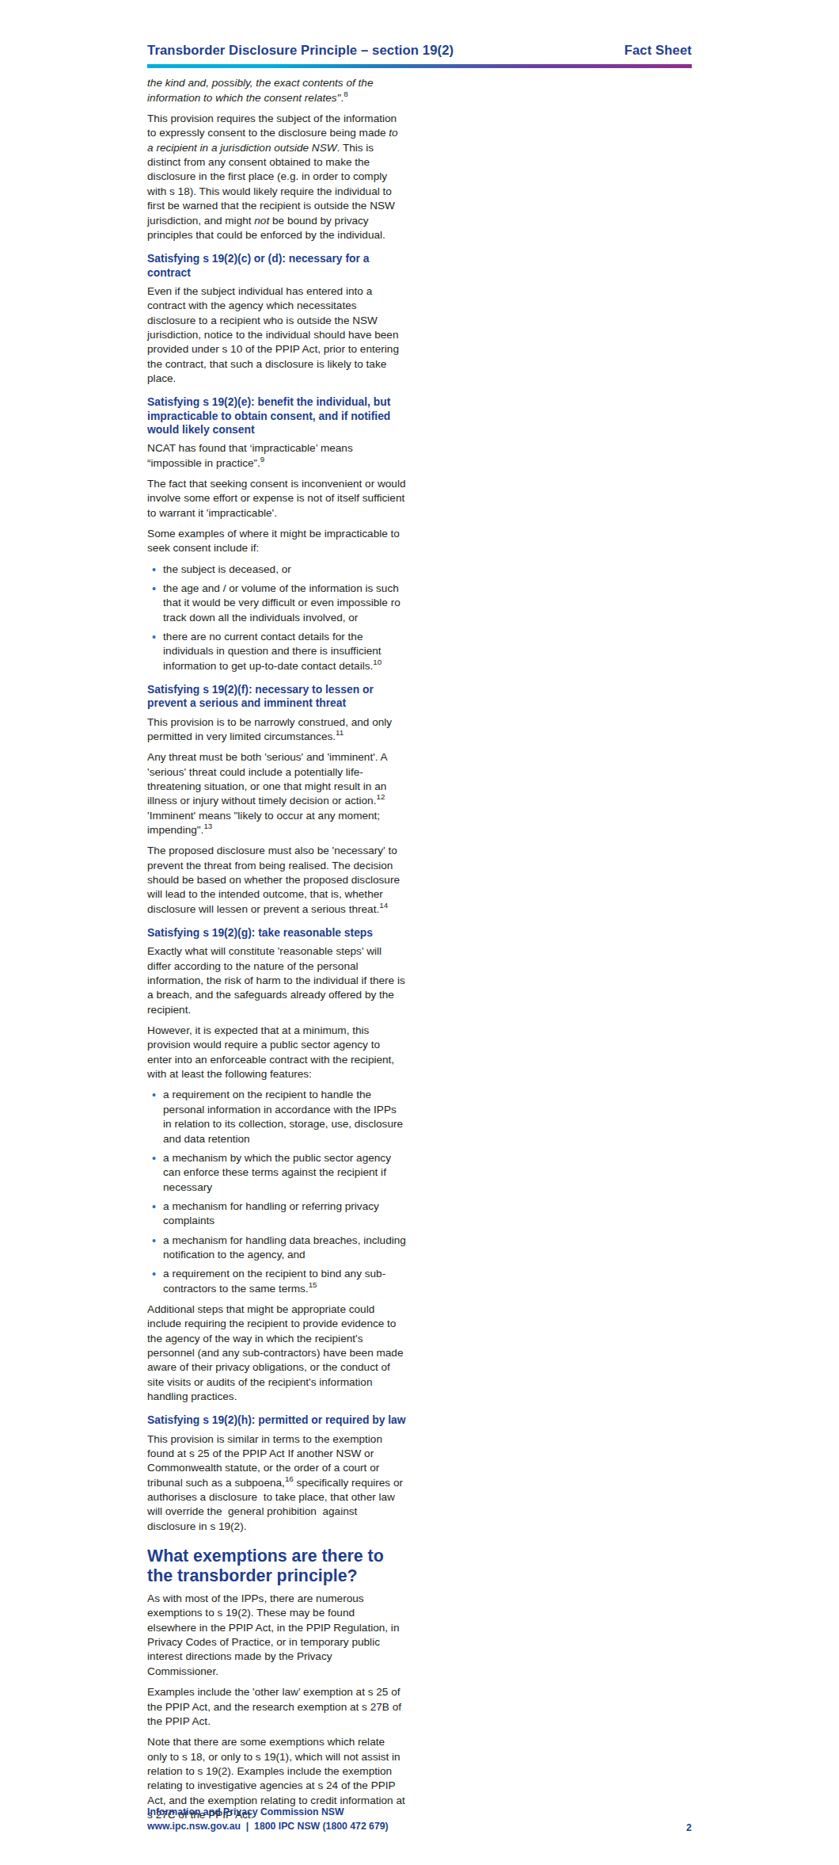Transborder Disclosure Principle – section 19(2)
Fact Sheet
the kind and, possibly, the exact contents of the information to which the consent relates".8
This provision requires the subject of the information to expressly consent to the disclosure being made to a recipient in a jurisdiction outside NSW. This is distinct from any consent obtained to make the disclosure in the first place (e.g. in order to comply with s 18). This would likely require the individual to first be warned that the recipient is outside the NSW jurisdiction, and might not be bound by privacy principles that could be enforced by the individual.
Satisfying s 19(2)(c) or (d): necessary for a contract
Even if the subject individual has entered into a contract with the agency which necessitates disclosure to a recipient who is outside the NSW jurisdiction, notice to the individual should have been provided under s 10 of the PPIP Act, prior to entering the contract, that such a disclosure is likely to take place.
Satisfying s 19(2)(e): benefit the individual, but impracticable to obtain consent, and if notified would likely consent
NCAT has found that ‘impracticable’ means “impossible in practice”.9
The fact that seeking consent is inconvenient or would involve some effort or expense is not of itself sufficient to warrant it 'impracticable'.
Some examples of where it might be impracticable to seek consent include if:
the subject is deceased, or
the age and / or volume of the information is such that it would be very difficult or even impossible ro track down all the individuals involved, or
there are no current contact details for the individuals in question and there is insufficient information to get up-to-date contact details.10
Satisfying s 19(2)(f): necessary to lessen or prevent a serious and imminent threat
This provision is to be narrowly construed, and only permitted in very limited circumstances.11
Any threat must be both 'serious' and 'imminent'. A 'serious' threat could include a potentially life-threatening situation, or one that might result in an illness or injury without timely decision or action.12 'Imminent' means "likely to occur at any moment; impending".13
The proposed disclosure must also be 'necessary' to prevent the threat from being realised. The decision should be based on whether the proposed disclosure will lead to the intended outcome, that is, whether disclosure will lessen or prevent a serious threat.14
Satisfying s 19(2)(g): take reasonable steps
Exactly what will constitute 'reasonable steps' will differ according to the nature of the personal information, the risk of harm to the individual if there is a breach, and the safeguards already offered by the recipient.
However, it is expected that at a minimum, this provision would require a public sector agency to enter into an enforceable contract with the recipient, with at least the following features:
a requirement on the recipient to handle the personal information in accordance with the IPPs in relation to its collection, storage, use, disclosure and data retention
a mechanism by which the public sector agency can enforce these terms against the recipient if necessary
a mechanism for handling or referring privacy complaints
a mechanism for handling data breaches, including notification to the agency, and
a requirement on the recipient to bind any sub-contractors to the same terms.15
Additional steps that might be appropriate could include requiring the recipient to provide evidence to the agency of the way in which the recipient's personnel (and any sub-contractors) have been made aware of their privacy obligations, or the conduct of site visits or audits of the recipient's information handling practices.
Satisfying s 19(2)(h): permitted or required by law
This provision is similar in terms to the exemption found at s 25 of the PPIP Act If another NSW or Commonwealth statute, or the order of a court or tribunal such as a subpoena,16 specifically requires or authorises a disclosure to take place, that other law will override the general prohibition against disclosure in s 19(2).
What exemptions are there to the transborder principle?
As with most of the IPPs, there are numerous exemptions to s 19(2). These may be found elsewhere in the PPIP Act, in the PPIP Regulation, in Privacy Codes of Practice, or in temporary public interest directions made by the Privacy Commissioner.
Examples include the 'other law’ exemption at s 25 of the PPIP Act, and the research exemption at s 27B of the PPIP Act.
Note that there are some exemptions which relate only to s 18, or only to s 19(1), which will not assist in relation to s 19(2). Examples include the exemption relating to investigative agencies at s 24 of the PPIP Act, and the exemption relating to credit information at s 27C of the PPIP Act.
Information and Privacy Commission NSW
www.ipc.nsw.gov.au | 1800 IPC NSW (1800 472 679)
2